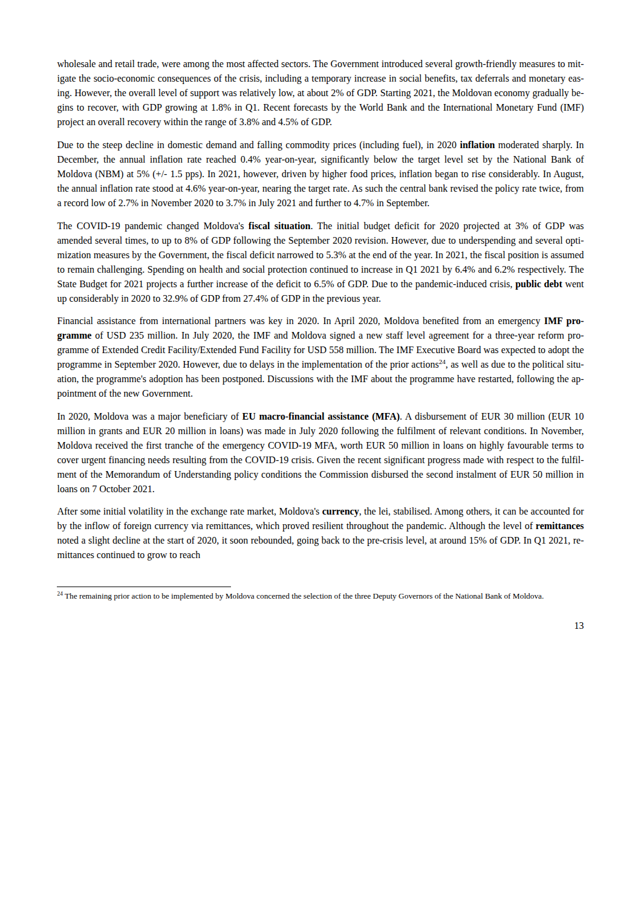wholesale and retail trade, were among the most affected sectors. The Government introduced several growth-friendly measures to mitigate the socio-economic consequences of the crisis, including a temporary increase in social benefits, tax deferrals and monetary easing. However, the overall level of support was relatively low, at about 2% of GDP. Starting 2021, the Moldovan economy gradually begins to recover, with GDP growing at 1.8% in Q1. Recent forecasts by the World Bank and the International Monetary Fund (IMF) project an overall recovery within the range of 3.8% and 4.5% of GDP.
Due to the steep decline in domestic demand and falling commodity prices (including fuel), in 2020 inflation moderated sharply. In December, the annual inflation rate reached 0.4% year-on-year, significantly below the target level set by the National Bank of Moldova (NBM) at 5% (+/- 1.5 pps). In 2021, however, driven by higher food prices, inflation began to rise considerably. In August, the annual inflation rate stood at 4.6% year-on-year, nearing the target rate. As such the central bank revised the policy rate twice, from a record low of 2.7% in November 2020 to 3.7% in July 2021 and further to 4.7% in September.
The COVID-19 pandemic changed Moldova's fiscal situation. The initial budget deficit for 2020 projected at 3% of GDP was amended several times, to up to 8% of GDP following the September 2020 revision. However, due to underspending and several optimization measures by the Government, the fiscal deficit narrowed to 5.3% at the end of the year. In 2021, the fiscal position is assumed to remain challenging. Spending on health and social protection continued to increase in Q1 2021 by 6.4% and 6.2% respectively. The State Budget for 2021 projects a further increase of the deficit to 6.5% of GDP. Due to the pandemic-induced crisis, public debt went up considerably in 2020 to 32.9% of GDP from 27.4% of GDP in the previous year.
Financial assistance from international partners was key in 2020. In April 2020, Moldova benefited from an emergency IMF programme of USD 235 million. In July 2020, the IMF and Moldova signed a new staff level agreement for a three-year reform programme of Extended Credit Facility/Extended Fund Facility for USD 558 million. The IMF Executive Board was expected to adopt the programme in September 2020. However, due to delays in the implementation of the prior actions24, as well as due to the political situation, the programme's adoption has been postponed. Discussions with the IMF about the programme have restarted, following the appointment of the new Government.
In 2020, Moldova was a major beneficiary of EU macro-financial assistance (MFA). A disbursement of EUR 30 million (EUR 10 million in grants and EUR 20 million in loans) was made in July 2020 following the fulfilment of relevant conditions. In November, Moldova received the first tranche of the emergency COVID-19 MFA, worth EUR 50 million in loans on highly favourable terms to cover urgent financing needs resulting from the COVID-19 crisis. Given the recent significant progress made with respect to the fulfilment of the Memorandum of Understanding policy conditions the Commission disbursed the second instalment of EUR 50 million in loans on 7 October 2021.
After some initial volatility in the exchange rate market, Moldova's currency, the lei, stabilised. Among others, it can be accounted for by the inflow of foreign currency via remittances, which proved resilient throughout the pandemic. Although the level of remittances noted a slight decline at the start of 2020, it soon rebounded, going back to the pre-crisis level, at around 15% of GDP. In Q1 2021, remittances continued to grow to reach
24 The remaining prior action to be implemented by Moldova concerned the selection of the three Deputy Governors of the National Bank of Moldova.
13